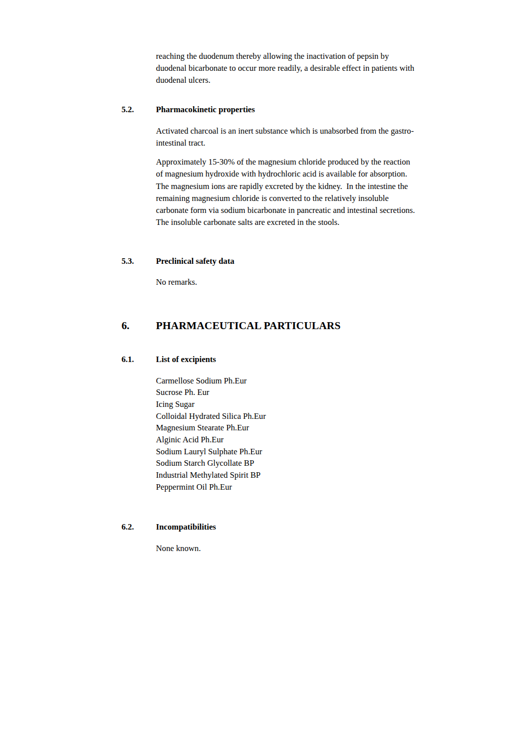reaching the duodenum thereby allowing the inactivation of pepsin by duodenal bicarbonate to occur more readily, a desirable effect in patients with duodenal ulcers.
5.2.
Pharmacokinetic properties
Activated charcoal is an inert substance which is unabsorbed from the gastro-intestinal tract.
Approximately 15-30% of the magnesium chloride produced by the reaction of magnesium hydroxide with hydrochloric acid is available for absorption. The magnesium ions are rapidly excreted by the kidney. In the intestine the remaining magnesium chloride is converted to the relatively insoluble carbonate form via sodium bicarbonate in pancreatic and intestinal secretions. The insoluble carbonate salts are excreted in the stools.
5.3.
Preclinical safety data
No remarks.
6.
PHARMACEUTICAL PARTICULARS
6.1.
List of excipients
Carmellose Sodium Ph.Eur
Sucrose Ph. Eur
Icing Sugar
Colloidal Hydrated Silica Ph.Eur
Magnesium Stearate Ph.Eur
Alginic Acid Ph.Eur
Sodium Lauryl Sulphate Ph.Eur
Sodium Starch Glycollate BP
Industrial Methylated Spirit BP
Peppermint Oil Ph.Eur
6.2.
Incompatibilities
None known.